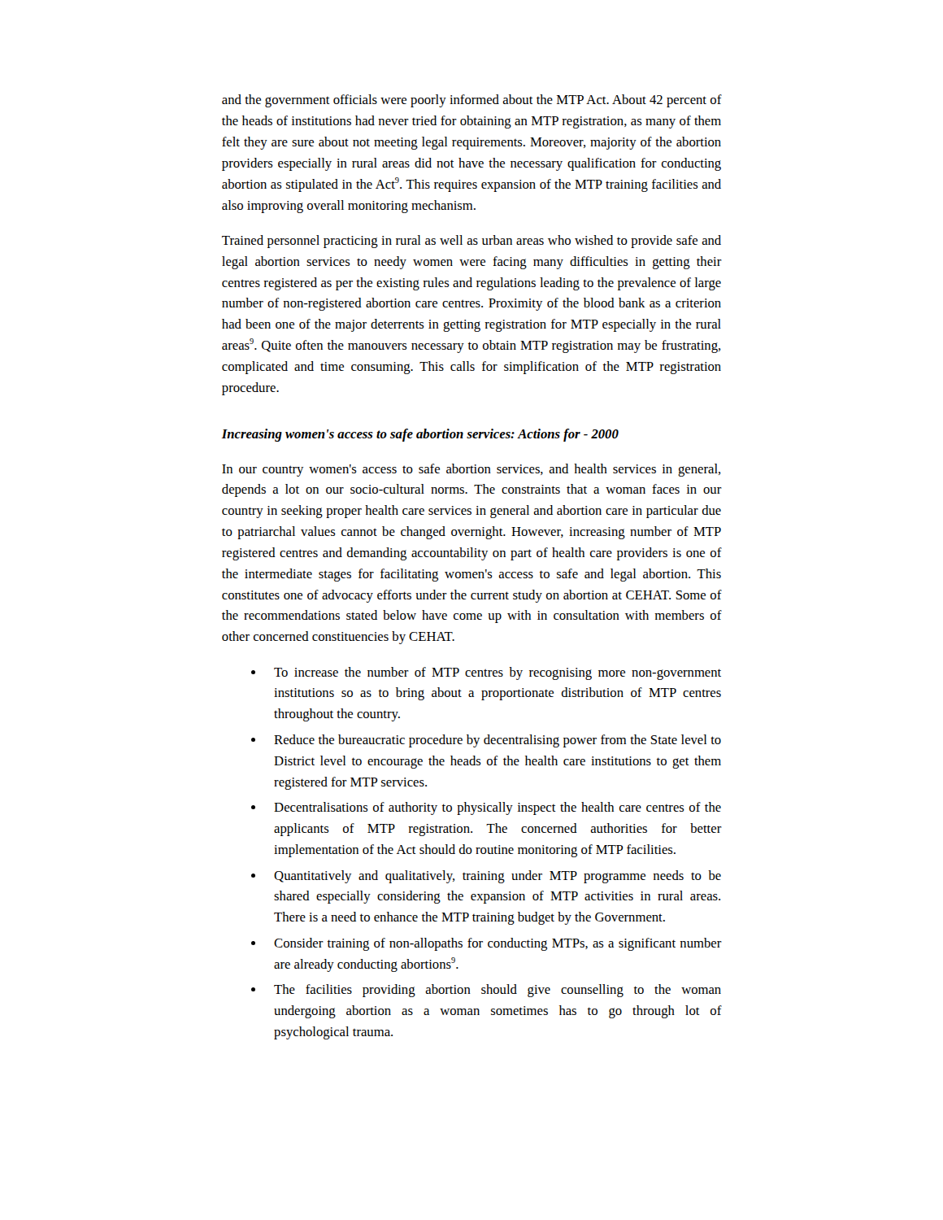and the government officials were poorly informed about the MTP Act. About 42 percent of the heads of institutions had never tried for obtaining an MTP registration, as many of them felt they are sure about not meeting legal requirements. Moreover, majority of the abortion providers especially in rural areas did not have the necessary qualification for conducting abortion as stipulated in the Act9. This requires expansion of the MTP training facilities and also improving overall monitoring mechanism.
Trained personnel practicing in rural as well as urban areas who wished to provide safe and legal abortion services to needy women were facing many difficulties in getting their centres registered as per the existing rules and regulations leading to the prevalence of large number of non-registered abortion care centres. Proximity of the blood bank as a criterion had been one of the major deterrents in getting registration for MTP especially in the rural areas9. Quite often the manouvers necessary to obtain MTP registration may be frustrating, complicated and time consuming. This calls for simplification of the MTP registration procedure.
Increasing women's access to safe abortion services: Actions for - 2000
In our country women's access to safe abortion services, and health services in general, depends a lot on our socio-cultural norms. The constraints that a woman faces in our country in seeking proper health care services in general and abortion care in particular due to patriarchal values cannot be changed overnight. However, increasing number of MTP registered centres and demanding accountability on part of health care providers is one of the intermediate stages for facilitating women's access to safe and legal abortion. This constitutes one of advocacy efforts under the current study on abortion at CEHAT. Some of the recommendations stated below have come up with in consultation with members of other concerned constituencies by CEHAT.
To increase the number of MTP centres by recognising more non-government institutions so as to bring about a proportionate distribution of MTP centres throughout the country.
Reduce the bureaucratic procedure by decentralising power from the State level to District level to encourage the heads of the health care institutions to get them registered for MTP services.
Decentralisations of authority to physically inspect the health care centres of the applicants of MTP registration. The concerned authorities for better implementation of the Act should do routine monitoring of MTP facilities.
Quantitatively and qualitatively, training under MTP programme needs to be shared especially considering the expansion of MTP activities in rural areas. There is a need to enhance the MTP training budget by the Government.
Consider training of non-allopaths for conducting MTPs, as a significant number are already conducting abortions9.
The facilities providing abortion should give counselling to the woman undergoing abortion as a woman sometimes has to go through lot of psychological trauma.